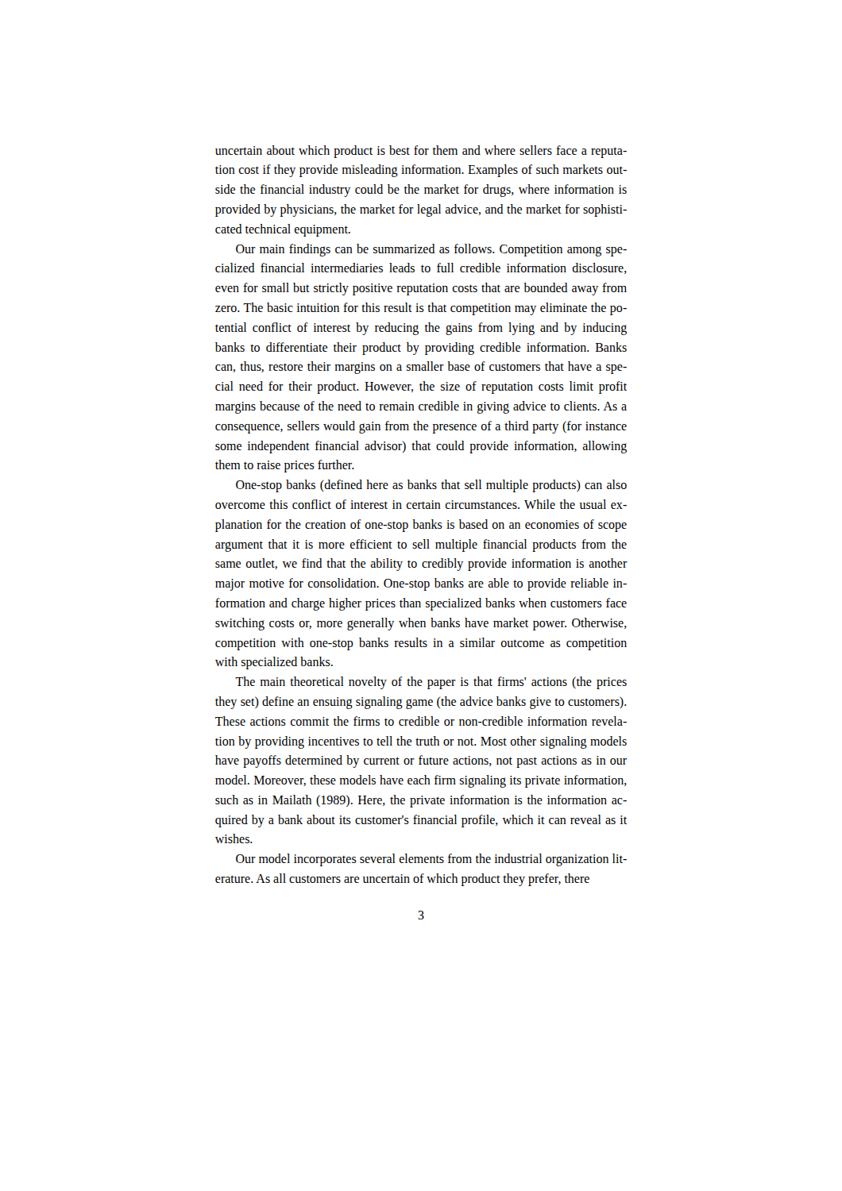uncertain about which product is best for them and where sellers face a reputation cost if they provide misleading information. Examples of such markets outside the financial industry could be the market for drugs, where information is provided by physicians, the market for legal advice, and the market for sophisticated technical equipment.
Our main findings can be summarized as follows. Competition among specialized financial intermediaries leads to full credible information disclosure, even for small but strictly positive reputation costs that are bounded away from zero. The basic intuition for this result is that competition may eliminate the potential conflict of interest by reducing the gains from lying and by inducing banks to differentiate their product by providing credible information. Banks can, thus, restore their margins on a smaller base of customers that have a special need for their product. However, the size of reputation costs limit profit margins because of the need to remain credible in giving advice to clients. As a consequence, sellers would gain from the presence of a third party (for instance some independent financial advisor) that could provide information, allowing them to raise prices further.
One-stop banks (defined here as banks that sell multiple products) can also overcome this conflict of interest in certain circumstances. While the usual explanation for the creation of one-stop banks is based on an economies of scope argument that it is more efficient to sell multiple financial products from the same outlet, we find that the ability to credibly provide information is another major motive for consolidation. One-stop banks are able to provide reliable information and charge higher prices than specialized banks when customers face switching costs or, more generally when banks have market power. Otherwise, competition with one-stop banks results in a similar outcome as competition with specialized banks.
The main theoretical novelty of the paper is that firms' actions (the prices they set) define an ensuing signaling game (the advice banks give to customers). These actions commit the firms to credible or non-credible information revelation by providing incentives to tell the truth or not. Most other signaling models have payoffs determined by current or future actions, not past actions as in our model. Moreover, these models have each firm signaling its private information, such as in Mailath (1989). Here, the private information is the information acquired by a bank about its customer's financial profile, which it can reveal as it wishes.
Our model incorporates several elements from the industrial organization literature. As all customers are uncertain of which product they prefer, there
3